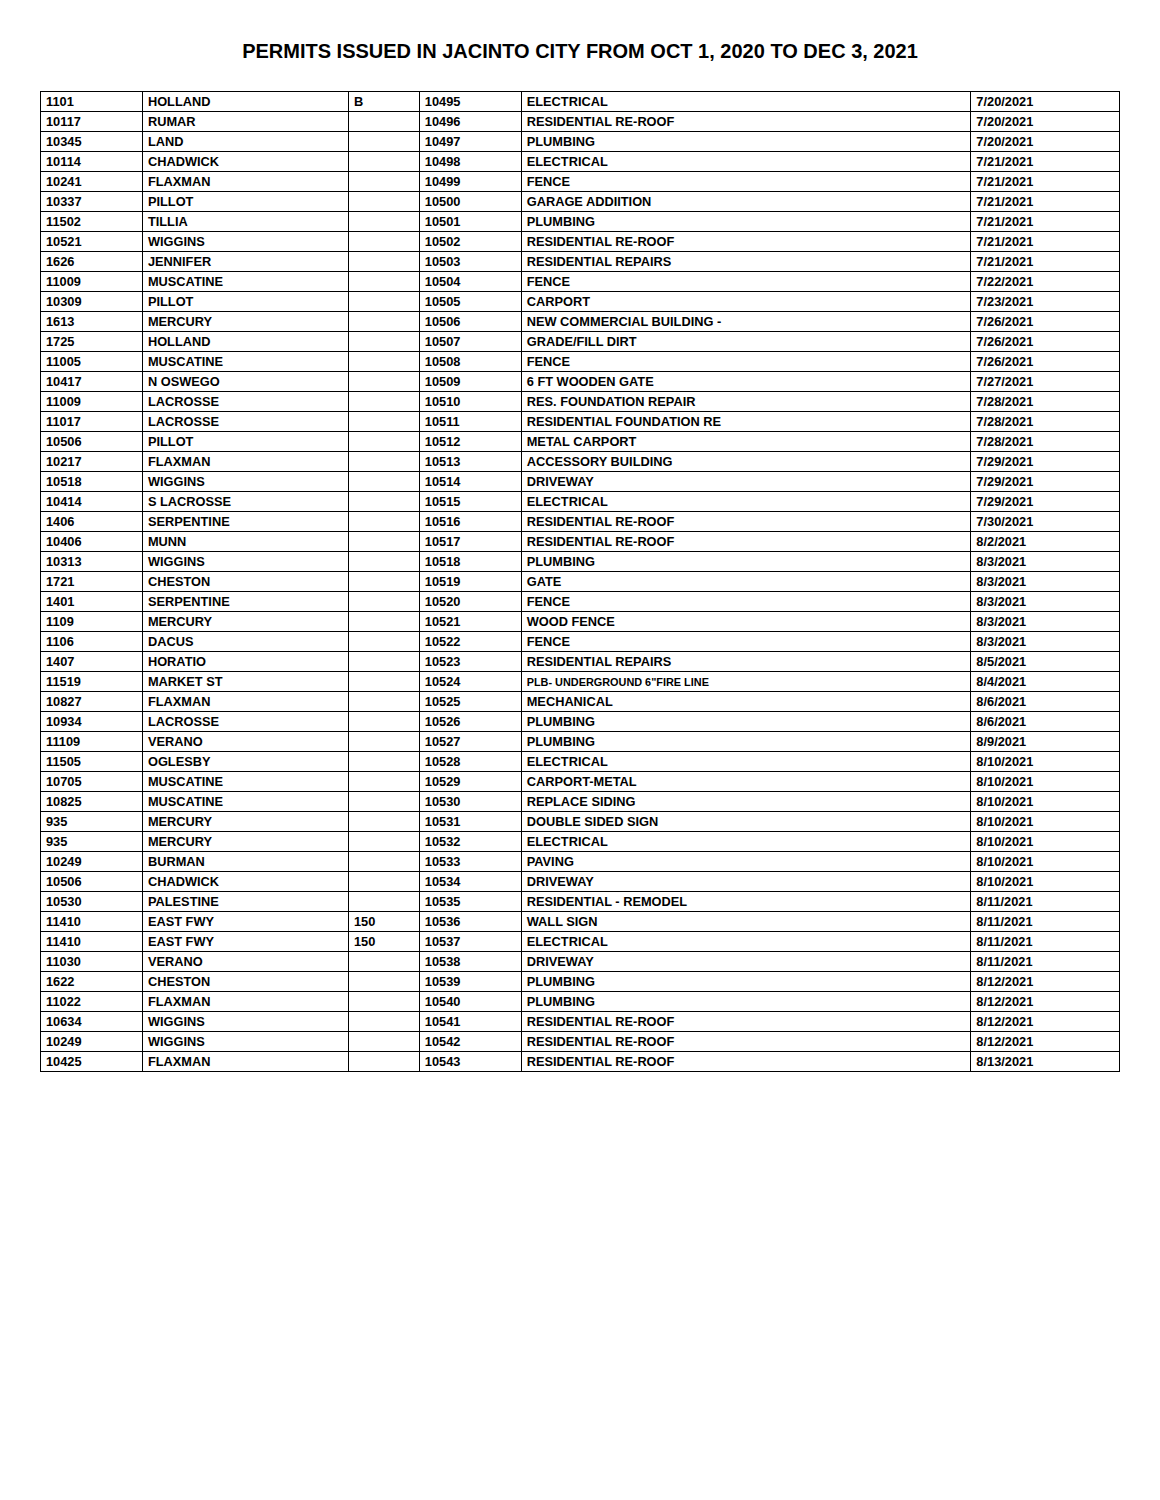PERMITS ISSUED IN JACINTO CITY FROM OCT 1, 2020 TO DEC 3, 2021
| 1101 | HOLLAND | B | 10495 | ELECTRICAL | 7/20/2021 |
| 10117 | RUMAR | | 10496 | RESIDENTIAL RE-ROOF | 7/20/2021 |
| 10345 | LAND | | 10497 | PLUMBING | 7/20/2021 |
| 10114 | CHADWICK | | 10498 | ELECTRICAL | 7/21/2021 |
| 10241 | FLAXMAN | | 10499 | FENCE | 7/21/2021 |
| 10337 | PILLOT | | 10500 | GARAGE ADDIITION | 7/21/2021 |
| 11502 | TILLIA | | 10501 | PLUMBING | 7/21/2021 |
| 10521 | WIGGINS | | 10502 | RESIDENTIAL RE-ROOF | 7/21/2021 |
| 1626 | JENNIFER | | 10503 | RESIDENTIAL REPAIRS | 7/21/2021 |
| 11009 | MUSCATINE | | 10504 | FENCE | 7/22/2021 |
| 10309 | PILLOT | | 10505 | CARPORT | 7/23/2021 |
| 1613 | MERCURY | | 10506 | NEW COMMERCIAL BUILDING - | 7/26/2021 |
| 1725 | HOLLAND | | 10507 | GRADE/FILL DIRT | 7/26/2021 |
| 11005 | MUSCATINE | | 10508 | FENCE | 7/26/2021 |
| 10417 | N OSWEGO | | 10509 | 6 FT WOODEN GATE | 7/27/2021 |
| 11009 | LACROSSE | | 10510 | RES. FOUNDATION REPAIR | 7/28/2021 |
| 11017 | LACROSSE | | 10511 | RESIDENTIAL FOUNDATION RE | 7/28/2021 |
| 10506 | PILLOT | | 10512 | METAL CARPORT | 7/28/2021 |
| 10217 | FLAXMAN | | 10513 | ACCESSORY BUILDING | 7/29/2021 |
| 10518 | WIGGINS | | 10514 | DRIVEWAY | 7/29/2021 |
| 10414 | S LACROSSE | | 10515 | ELECTRICAL | 7/29/2021 |
| 1406 | SERPENTINE | | 10516 | RESIDENTIAL RE-ROOF | 7/30/2021 |
| 10406 | MUNN | | 10517 | RESIDENTIAL RE-ROOF | 8/2/2021 |
| 10313 | WIGGINS | | 10518 | PLUMBING | 8/3/2021 |
| 1721 | CHESTON | | 10519 | GATE | 8/3/2021 |
| 1401 | SERPENTINE | | 10520 | FENCE | 8/3/2021 |
| 1109 | MERCURY | | 10521 | WOOD FENCE | 8/3/2021 |
| 1106 | DACUS | | 10522 | FENCE | 8/3/2021 |
| 1407 | HORATIO | | 10523 | RESIDENTIAL REPAIRS | 8/5/2021 |
| 11519 | MARKET ST | | 10524 | PLB- UNDERGROUND 6"FIRE LINE | 8/4/2021 |
| 10827 | FLAXMAN | | 10525 | MECHANICAL | 8/6/2021 |
| 10934 | LACROSSE | | 10526 | PLUMBING | 8/6/2021 |
| 11109 | VERANO | | 10527 | PLUMBING | 8/9/2021 |
| 11505 | OGLESBY | | 10528 | ELECTRICAL | 8/10/2021 |
| 10705 | MUSCATINE | | 10529 | CARPORT-METAL | 8/10/2021 |
| 10825 | MUSCATINE | | 10530 | REPLACE SIDING | 8/10/2021 |
| 935 | MERCURY | | 10531 | DOUBLE SIDED SIGN | 8/10/2021 |
| 935 | MERCURY | | 10532 | ELECTRICAL | 8/10/2021 |
| 10249 | BURMAN | | 10533 | PAVING | 8/10/2021 |
| 10506 | CHADWICK | | 10534 | DRIVEWAY | 8/10/2021 |
| 10530 | PALESTINE | | 10535 | RESIDENTIAL - REMODEL | 8/11/2021 |
| 11410 | EAST FWY | 150 | 10536 | WALL SIGN | 8/11/2021 |
| 11410 | EAST FWY | 150 | 10537 | ELECTRICAL | 8/11/2021 |
| 11030 | VERANO | | 10538 | DRIVEWAY | 8/11/2021 |
| 1622 | CHESTON | | 10539 | PLUMBING | 8/12/2021 |
| 11022 | FLAXMAN | | 10540 | PLUMBING | 8/12/2021 |
| 10634 | WIGGINS | | 10541 | RESIDENTIAL RE-ROOF | 8/12/2021 |
| 10249 | WIGGINS | | 10542 | RESIDENTIAL RE-ROOF | 8/12/2021 |
| 10425 | FLAXMAN | | 10543 | RESIDENTIAL RE-ROOF | 8/13/2021 |